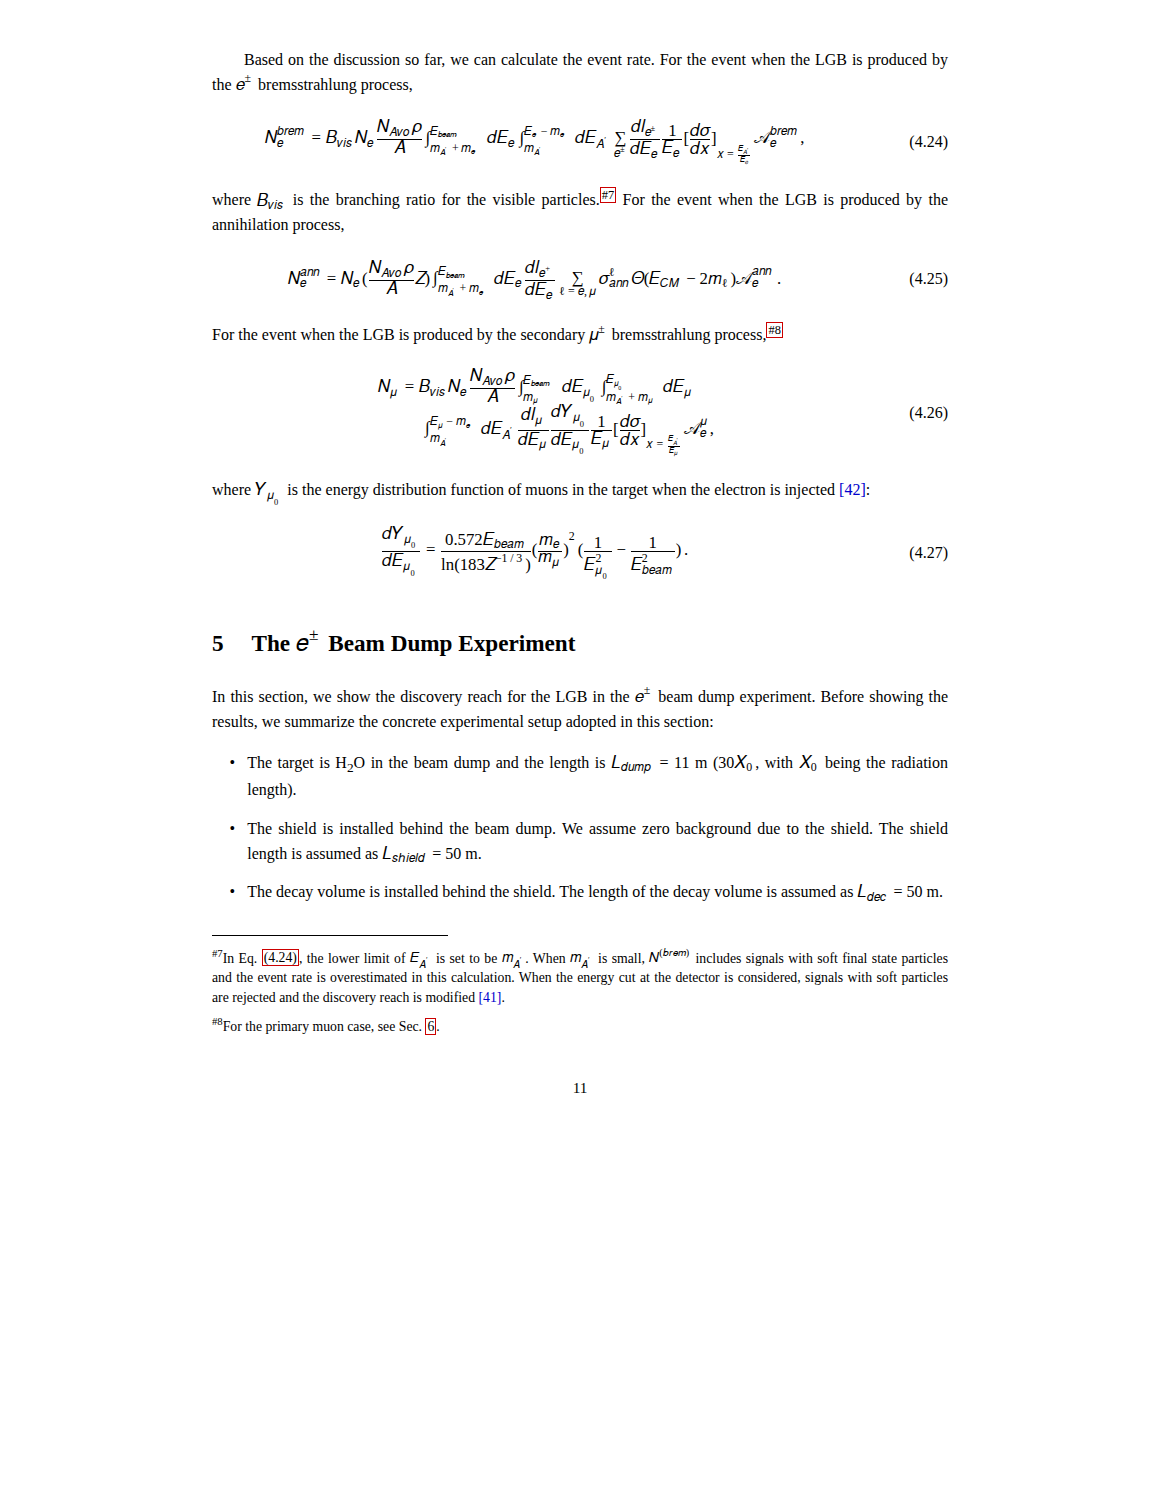Based on the discussion so far, we can calculate the event rate. For the event when the LGB is produced by the e± bremsstrahlung process,
Nebrem = Bvis Ne NAvoρ A ∫ mA′+me Ebeam dEe ∫ mA′ Ee−me dEA′ ∑e± dle± dEe 1Ee [ dσdx ] x=EA′Ee 𝒜ebrem ,
(4.24)
where Bvis is the branching ratio for the visible particles.#7 For the event when the LGB is produced by the annihilation process,
Neann = Ne ( NAvoρ A Z ) ∫ mA′+me Ebeam dEe dle+ dEe ∑ℓ=e,μ σannℓ Θ (ECM−2mℓ) 𝒜eann .
(4.25)
For the event when the LGB is produced by the secondary μ± bremsstrahlung process,#8
Nμ = Bvis Ne NAvoρ A ∫ mμ Ebeam dEμ0 ∫ mA′+mμ Eμ0 dEμ ∫ mA′ Eμ−me dEA′ dlμ dEμ dYμ0 dEμ0 1Eμ [ dσdx ] x=EA′Eμ 𝒜eμ ,
(4.26)
where Yμ0 is the energy distribution function of muons in the target when the electron is injected [42]:
dYμ0 dEμ0 = 0.572Ebeam ln(183Z−1/3) (memμ) 2 ( 1Eμ02 − 1Ebeam2 ) .
(4.27)
5 The e± Beam Dump Experiment
In this section, we show the discovery reach for the LGB in the e± beam dump experiment. Before showing the results, we summarize the concrete experimental setup adopted in this section:
The target is H2O in the beam dump and the length is Ldump = 11 m (30X0, with X0 being the radiation length).
The shield is installed behind the beam dump. We assume zero background due to the shield. The shield length is assumed as Lshield = 50 m.
The decay volume is installed behind the shield. The length of the decay volume is assumed as Ldec = 50 m.
#7In Eq. (4.24), the lower limit of EA′ is set to be mA′. When mA′ is small, N(brem) includes signals with soft final state particles and the event rate is overestimated in this calculation. When the energy cut at the detector is considered, signals with soft particles are rejected and the discovery reach is modified [41].
#8For the primary muon case, see Sec. 6.
11